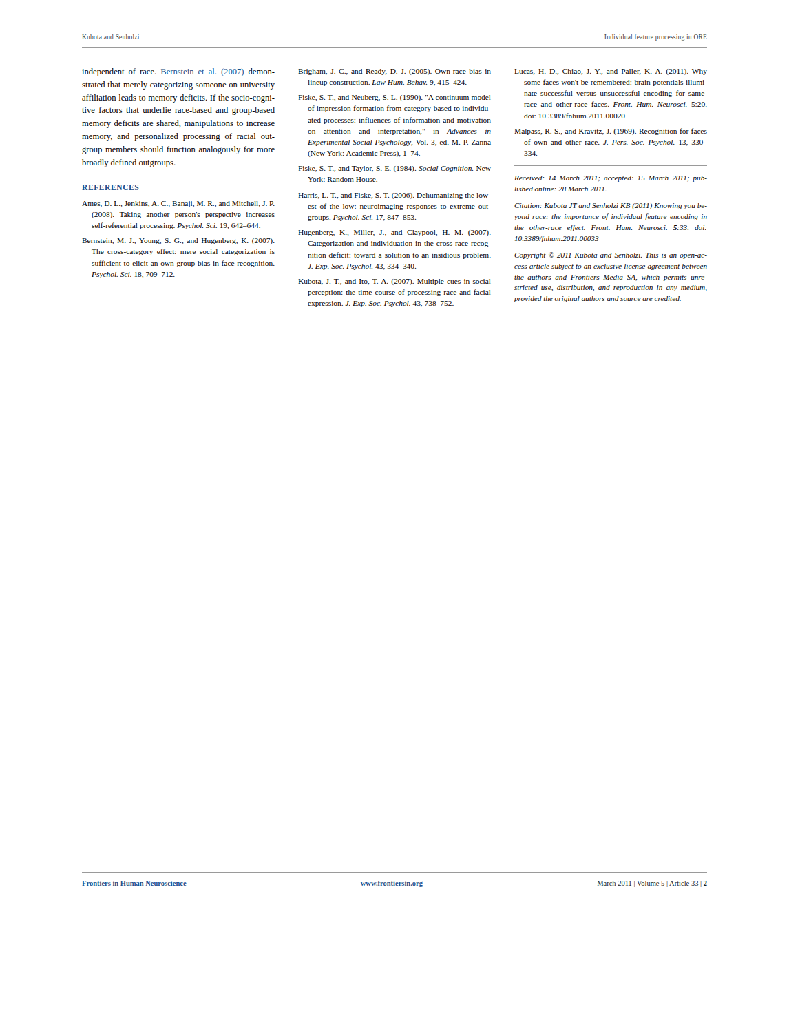Kubota and Senholzi
Individual feature processing in ORE
independent of race. Bernstein et al. (2007) demonstrated that merely categorizing someone on university affiliation leads to memory deficits. If the socio-cognitive factors that underlie race-based and group-based memory deficits are shared, manipulations to increase memory, and personalized processing of racial outgroup members should function analogously for more broadly defined outgroups.
References
Ames, D. L., Jenkins, A. C., Banaji, M. R., and Mitchell, J. P. (2008). Taking another person's perspective increases self-referential processing. Psychol. Sci. 19, 642–644.
Bernstein, M. J., Young, S. G., and Hugenberg, K. (2007). The cross-category effect: mere social categorization is sufficient to elicit an own-group bias in face recognition. Psychol. Sci. 18, 709–712.
Brigham, J. C., and Ready, D. J. (2005). Own-race bias in lineup construction. Law Hum. Behav. 9, 415–424.
Fiske, S. T., and Neuberg, S. L. (1990). "A continuum model of impression formation from category-based to individuated processes: influences of information and motivation on attention and interpretation," in Advances in Experimental Social Psychology, Vol. 3, ed. M. P. Zanna (New York: Academic Press), 1–74.
Fiske, S. T., and Taylor, S. E. (1984). Social Cognition. New York: Random House.
Harris, L. T., and Fiske, S. T. (2006). Dehumanizing the lowest of the low: neuroimaging responses to extreme outgroups. Psychol. Sci. 17, 847–853.
Hugenberg, K., Miller, J., and Claypool, H. M. (2007). Categorization and individuation in the cross-race recognition deficit: toward a solution to an insidious problem. J. Exp. Soc. Psychol. 43, 334–340.
Kubota, J. T., and Ito, T. A. (2007). Multiple cues in social perception: the time course of processing race and facial expression. J. Exp. Soc. Psychol. 43, 738–752.
Lucas, H. D., Chiao, J. Y., and Paller, K. A. (2011). Why some faces won't be remembered: brain potentials illuminate successful versus unsuccessful encoding for same-race and other-race faces. Front. Hum. Neurosci. 5:20. doi: 10.3389/fnhum.2011.00020
Malpass, R. S., and Kravitz, J. (1969). Recognition for faces of own and other race. J. Pers. Soc. Psychol. 13, 330–334.
Received: 14 March 2011; accepted: 15 March 2011; published online: 28 March 2011.
Citation: Kubota JT and Senholzi KB (2011) Knowing you beyond race: the importance of individual feature encoding in the other-race effect. Front. Hum. Neurosci. 5:33. doi: 10.3389/fnhum.2011.00033
Copyright © 2011 Kubota and Senholzi. This is an open-access article subject to an exclusive license agreement between the authors and Frontiers Media SA, which permits unrestricted use, distribution, and reproduction in any medium, provided the original authors and source are credited.
Frontiers in Human Neuroscience
www.frontiersin.org
March 2011 | Volume 5 | Article 33 | 2